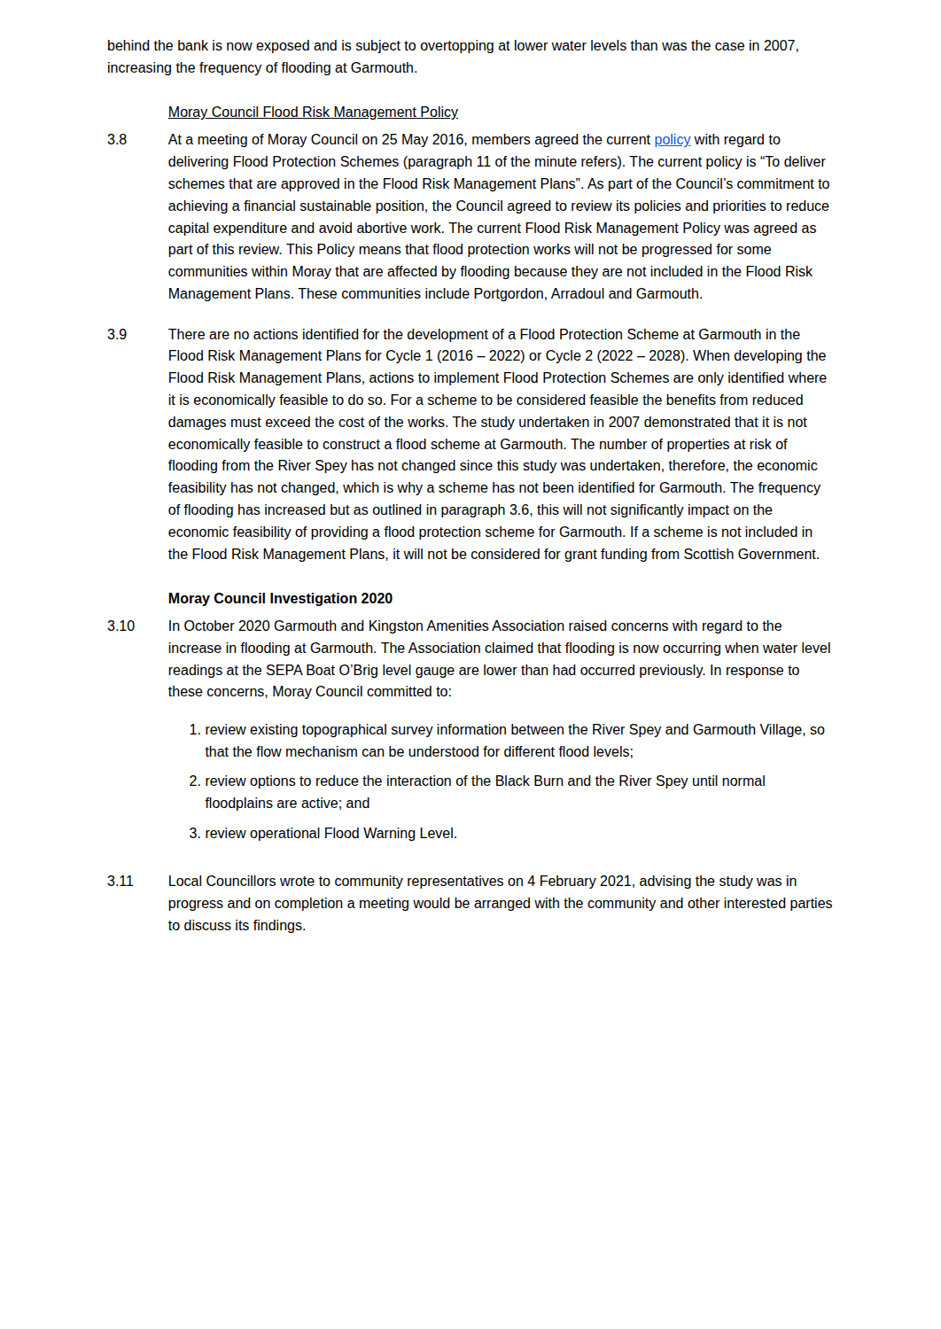behind the bank is now exposed and is subject to overtopping at lower water levels than was the case in 2007, increasing the frequency of flooding at Garmouth.
Moray Council Flood Risk Management Policy
3.8
At a meeting of Moray Council on 25 May 2016, members agreed the current policy with regard to delivering Flood Protection Schemes (paragraph 11 of the minute refers). The current policy is “To deliver schemes that are approved in the Flood Risk Management Plans”. As part of the Council’s commitment to achieving a financial sustainable position, the Council agreed to review its policies and priorities to reduce capital expenditure and avoid abortive work. The current Flood Risk Management Policy was agreed as part of this review. This Policy means that flood protection works will not be progressed for some communities within Moray that are affected by flooding because they are not included in the Flood Risk Management Plans. These communities include Portgordon, Arradoul and Garmouth.
3.9
There are no actions identified for the development of a Flood Protection Scheme at Garmouth in the Flood Risk Management Plans for Cycle 1 (2016 – 2022) or Cycle 2 (2022 – 2028). When developing the Flood Risk Management Plans, actions to implement Flood Protection Schemes are only identified where it is economically feasible to do so. For a scheme to be considered feasible the benefits from reduced damages must exceed the cost of the works. The study undertaken in 2007 demonstrated that it is not economically feasible to construct a flood scheme at Garmouth. The number of properties at risk of flooding from the River Spey has not changed since this study was undertaken, therefore, the economic feasibility has not changed, which is why a scheme has not been identified for Garmouth. The frequency of flooding has increased but as outlined in paragraph 3.6, this will not significantly impact on the economic feasibility of providing a flood protection scheme for Garmouth. If a scheme is not included in the Flood Risk Management Plans, it will not be considered for grant funding from Scottish Government.
Moray Council Investigation 2020
3.10
In October 2020 Garmouth and Kingston Amenities Association raised concerns with regard to the increase in flooding at Garmouth. The Association claimed that flooding is now occurring when water level readings at the SEPA Boat O’Brig level gauge are lower than had occurred previously. In response to these concerns, Moray Council committed to:
review existing topographical survey information between the River Spey and Garmouth Village, so that the flow mechanism can be understood for different flood levels;
review options to reduce the interaction of the Black Burn and the River Spey until normal floodplains are active; and
review operational Flood Warning Level.
3.11
Local Councillors wrote to community representatives on 4 February 2021, advising the study was in progress and on completion a meeting would be arranged with the community and other interested parties to discuss its findings.